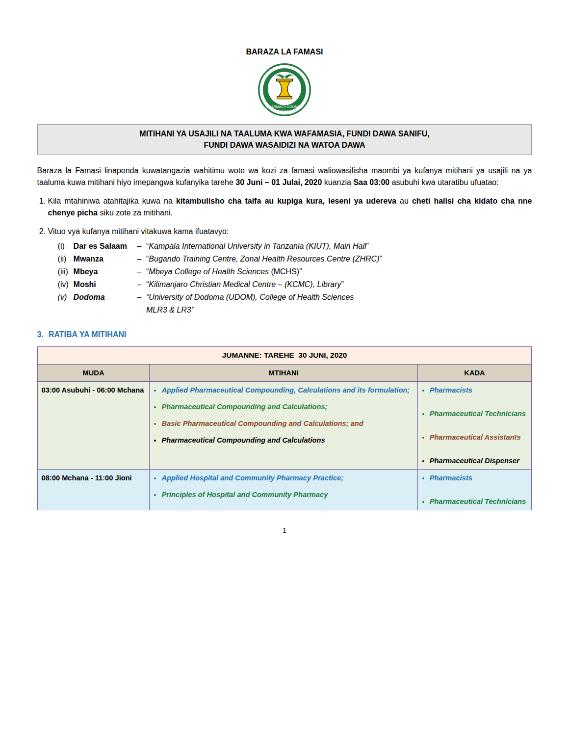BARAZA LA FAMASI
PHARMACY COUNCIL TANZANIA
MITIHANI YA USAJILI NA TAALUMA KWA WAFAMASIA, FUNDI DAWA SANIFU,
FUNDI DAWA WASAIDIZI NA WATOA DAWA
Baraza la Famasi linapenda kuwatangazia wahitimu wote wa kozi za famasi waliowasilisha maombi ya kufanya mitihani ya usajili na ya taaluma kuwa mitihani hiyo imepangwa kufanyika tarehe 30 Juni – 01 Julai, 2020 kuanzia Saa 03:00 asubuhi kwa utaratibu ufuatao:
Kila mtahiniwa atahitajika kuwa na kitambulisho cha taifa au kupiga kura, leseni ya udereva au cheti halisi cha kidato cha nne chenye picha siku zote za mitihani.
Vituo vya kufanya mitihani vitakuwa kama ifuatavyo:
(i) Dar es Salaam– “Kampala International University in Tanzania (KIUT), Main Hall”
(ii) Mwanza– “Bugando Training Centre, Zonal Health Resources Centre (ZHRC)”
(iii) Mbeya– “Mbeya College of Health Sciences (MCHS)”
(iv) Moshi– “Kilimanjaro Christian Medical Centre – (KCMC), Library”
(v) Dodoma– “University of Dodoma (UDOM), College of Health Sciences
MLR3 & LR3’’
3. RATIBA YA MITIHANI
| JUMANNE: TAREHE 30 JUNI, 2020 |
| MUDA | MTIHANI | KADA |
| 03:00 Asubuhi - 06:00 Mchana | Applied Pharmaceutical Compounding, Calculations and its formulation; Pharmaceutical Compounding and Calculations; Basic Pharmaceutical Compounding and Calculations; and Pharmaceutical Compounding and Calculations | Pharmacists Pharmaceutical Technicians Pharmaceutical Assistants Pharmaceutical Dispenser |
| 08:00 Mchana - 11:00 Jioni | Applied Hospital and Community Pharmacy Practice; Principles of Hospital and Community Pharmacy | Pharmacists Pharmaceutical Technicians |
1